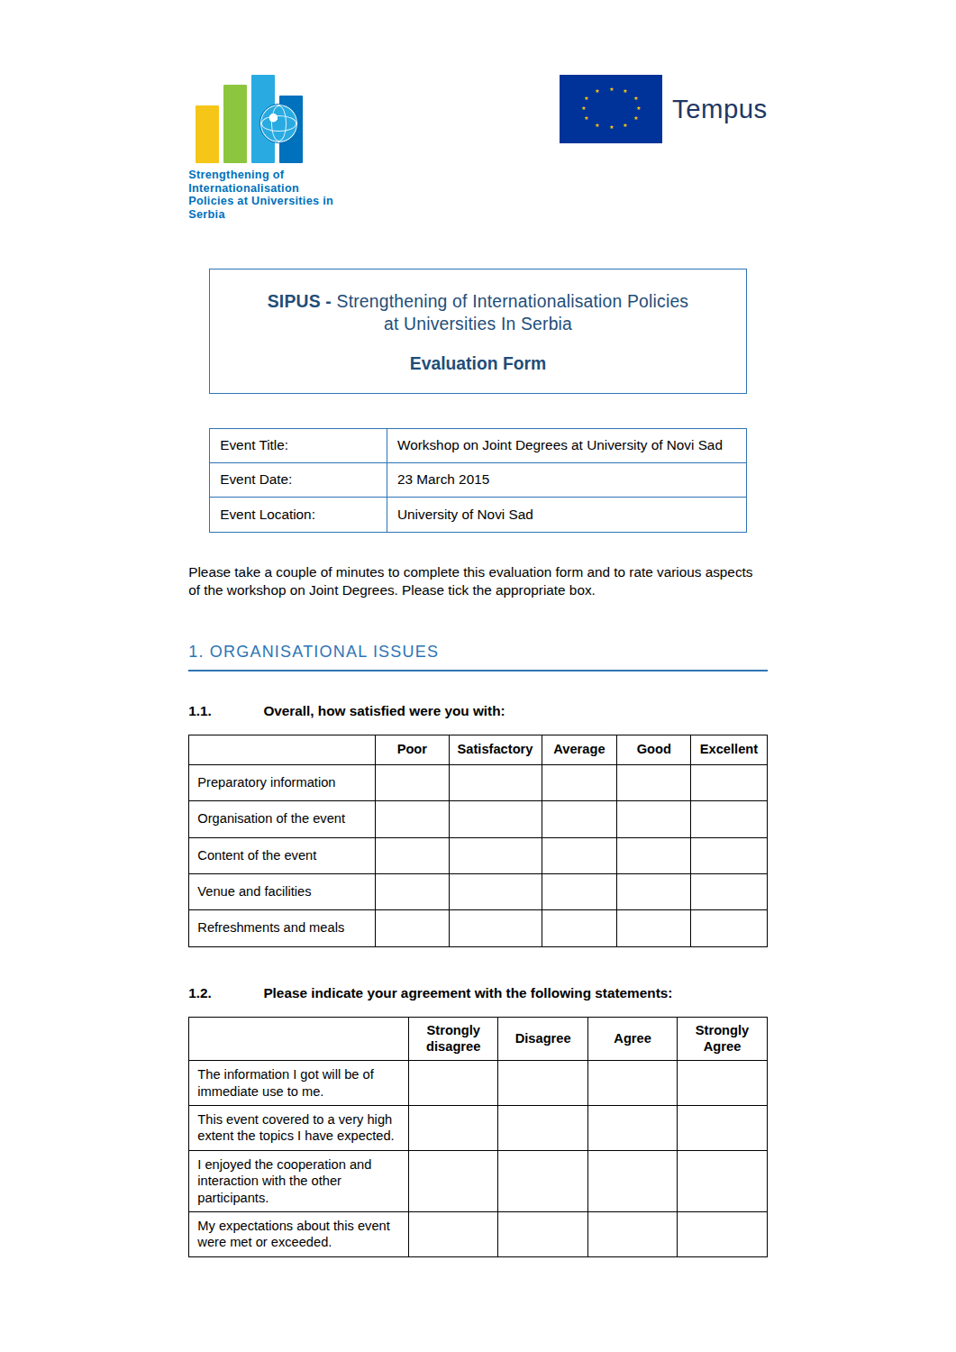Strengthening of Internationalisation Policies at Universities in Serbia
★
★
★
★
★
★
★
★
★
★
★
★
Tempus
SIPUS - Strengthening of Internationalisation Policies
at Universities In Serbia
Evaluation Form
| Event Title: | Workshop on Joint Degrees at University of Novi Sad |
| Event Date: | 23 March 2015 |
| Event Location: | University of Novi Sad |
Please take a couple of minutes to complete this evaluation form and to rate various aspects of the workshop on Joint Degrees. Please tick the appropriate box.
1. ORGANISATIONAL ISSUES
1.1. Overall, how satisfied were you with:
| | Poor | Satisfactory | Average | Good | Excellent |
| --- | --- | --- | --- | --- | --- |
| Preparatory information | | | | | |
| Organisation of the event | | | | | |
| Content of the event | | | | | |
| Venue and facilities | | | | | |
| Refreshments and meals | | | | | |
1.2. Please indicate your agreement with the following statements:
| | Strongly disagree | Disagree | Agree | Strongly Agree |
| --- | --- | --- | --- | --- |
| The information I got will be of immediate use to me. | | | | |
| This event covered to a very high extent the topics I have expected. | | | | |
| I enjoyed the cooperation and interaction with the other participants. | | | | |
| My expectations about this event were met or exceeded. | | | | |